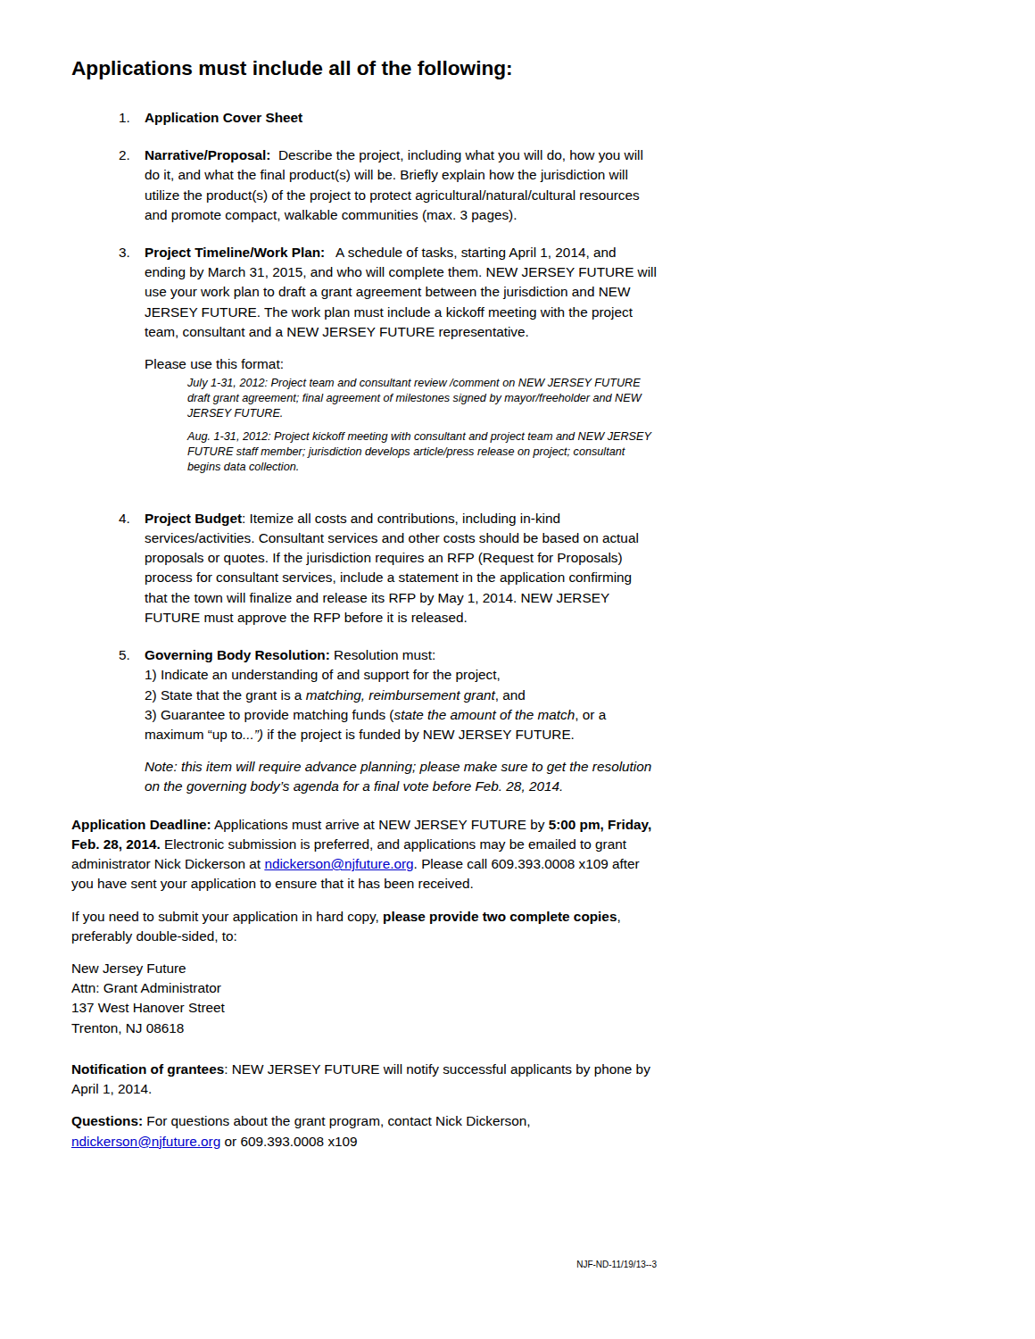Applications must include all of the following:
Application Cover Sheet
Narrative/Proposal: Describe the project, including what you will do, how you will do it, and what the final product(s) will be. Briefly explain how the jurisdiction will utilize the product(s) of the project to protect agricultural/natural/cultural resources and promote compact, walkable communities (max. 3 pages).
Project Timeline/Work Plan: A schedule of tasks, starting April 1, 2014, and ending by March 31, 2015, and who will complete them. NEW JERSEY FUTURE will use your work plan to draft a grant agreement between the jurisdiction and NEW JERSEY FUTURE. The work plan must include a kickoff meeting with the project team, consultant and a NEW JERSEY FUTURE representative.
Please use this format:
July 1-31, 2012: Project team and consultant review /comment on NEW JERSEY FUTURE draft grant agreement; final agreement of milestones signed by mayor/freeholder and NEW JERSEY FUTURE.
Aug. 1-31, 2012: Project kickoff meeting with consultant and project team and NEW JERSEY FUTURE staff member; jurisdiction develops article/press release on project; consultant begins data collection.
Project Budget: Itemize all costs and contributions, including in-kind services/activities. Consultant services and other costs should be based on actual proposals or quotes. If the jurisdiction requires an RFP (Request for Proposals) process for consultant services, include a statement in the application confirming that the town will finalize and release its RFP by May 1, 2014. NEW JERSEY FUTURE must approve the RFP before it is released.
Governing Body Resolution: Resolution must:
1) Indicate an understanding of and support for the project,
2) State that the grant is a matching, reimbursement grant, and
3) Guarantee to provide matching funds (state the amount of the match, or a maximum “up to...”) if the project is funded by NEW JERSEY FUTURE.
Note: this item will require advance planning; please make sure to get the resolution on the governing body’s agenda for a final vote before Feb. 28, 2014.
Application Deadline: Applications must arrive at NEW JERSEY FUTURE by 5:00 pm, Friday, Feb. 28, 2014. Electronic submission is preferred, and applications may be emailed to grant administrator Nick Dickerson at ndickerson@njfuture.org. Please call 609.393.0008 x109 after you have sent your application to ensure that it has been received.
If you need to submit your application in hard copy, please provide two complete copies, preferably double-sided, to:
New Jersey Future
Attn: Grant Administrator
137 West Hanover Street
Trenton, NJ 08618
Notification of grantees: NEW JERSEY FUTURE will notify successful applicants by phone by April 1, 2014.
Questions: For questions about the grant program, contact Nick Dickerson, ndickerson@njfuture.org or 609.393.0008 x109
NJF-ND-11/19/13--3